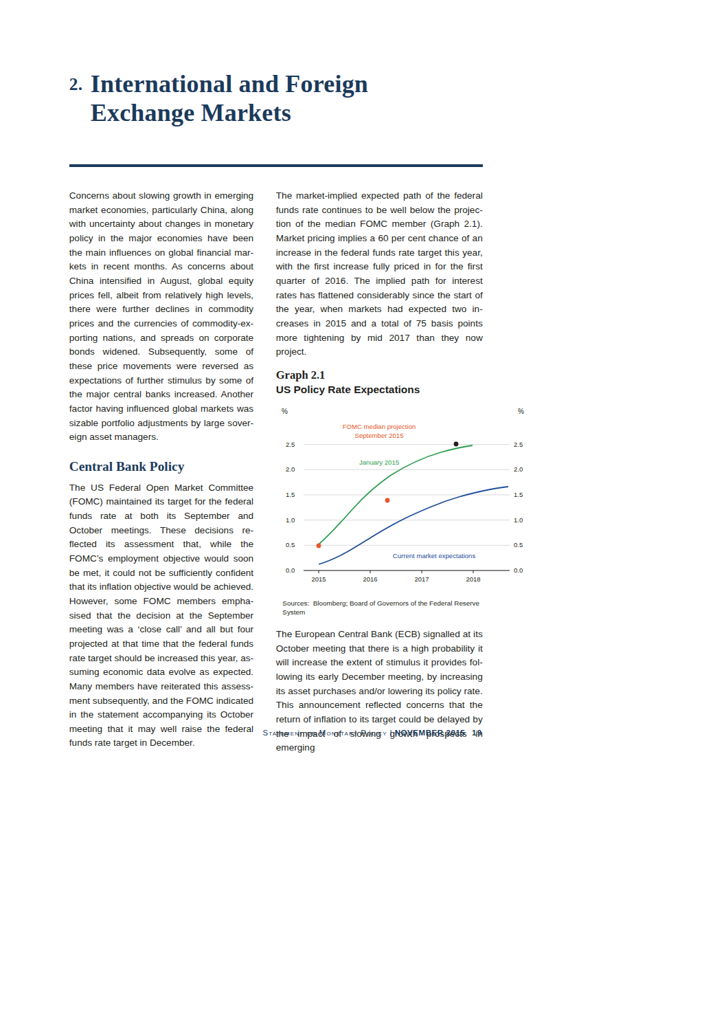2. International and Foreign
Exchange Markets
Concerns about slowing growth in emerging market economies, particularly China, along with uncertainty about changes in monetary policy in the major economies have been the main influences on global financial markets in recent months. As concerns about China intensified in August, global equity prices fell, albeit from relatively high levels, there were further declines in commodity prices and the currencies of commodity-exporting nations, and spreads on corporate bonds widened. Subsequently, some of these price movements were reversed as expectations of further stimulus by some of the major central banks increased. Another factor having influenced global markets was sizable portfolio adjustments by large sovereign asset managers.
Central Bank Policy
The US Federal Open Market Committee (FOMC) maintained its target for the federal funds rate at both its September and October meetings. These decisions reflected its assessment that, while the FOMC’s employment objective would soon be met, it could not be sufficiently confident that its inflation objective would be achieved. However, some FOMC members emphasised that the decision at the September meeting was a ‘close call’ and all but four projected at that time that the federal funds rate target should be increased this year, assuming economic data evolve as expected. Many members have reiterated this assessment subsequently, and the FOMC indicated in the statement accompanying its October meeting that it may well raise the federal funds rate target in December.
The market-implied expected path of the federal funds rate continues to be well below the projection of the median FOMC member (Graph 2.1). Market pricing implies a 60 per cent chance of an increase in the federal funds rate target this year, with the first increase fully priced in for the first quarter of 2016. The implied path for interest rates has flattened considerably since the start of the year, when markets had expected two increases in 2015 and a total of 75 basis points more tightening by mid 2017 than they now project.
Graph 2.1
US Policy Rate Expectations
% % 0.0 0.5 1.0 1.5 2.0 2.5 0.0 0.5 1.0 1.5 2.0 2.5 2015 2016 2017 2018 FOMC median projection September 2015 January 2015 Current market expectations
Sources: Bloomberg; Board of Governors of the Federal Reserve System
The European Central Bank (ECB) signalled at its October meeting that there is a high probability it will increase the extent of stimulus it provides following its early December meeting, by increasing its asset purchases and/or lowering its policy rate. This announcement reflected concerns that the return of inflation to its target could be delayed by the impact of slowing growth prospects in emerging
Statement on Monetary Policy | NOVEMBER 201519